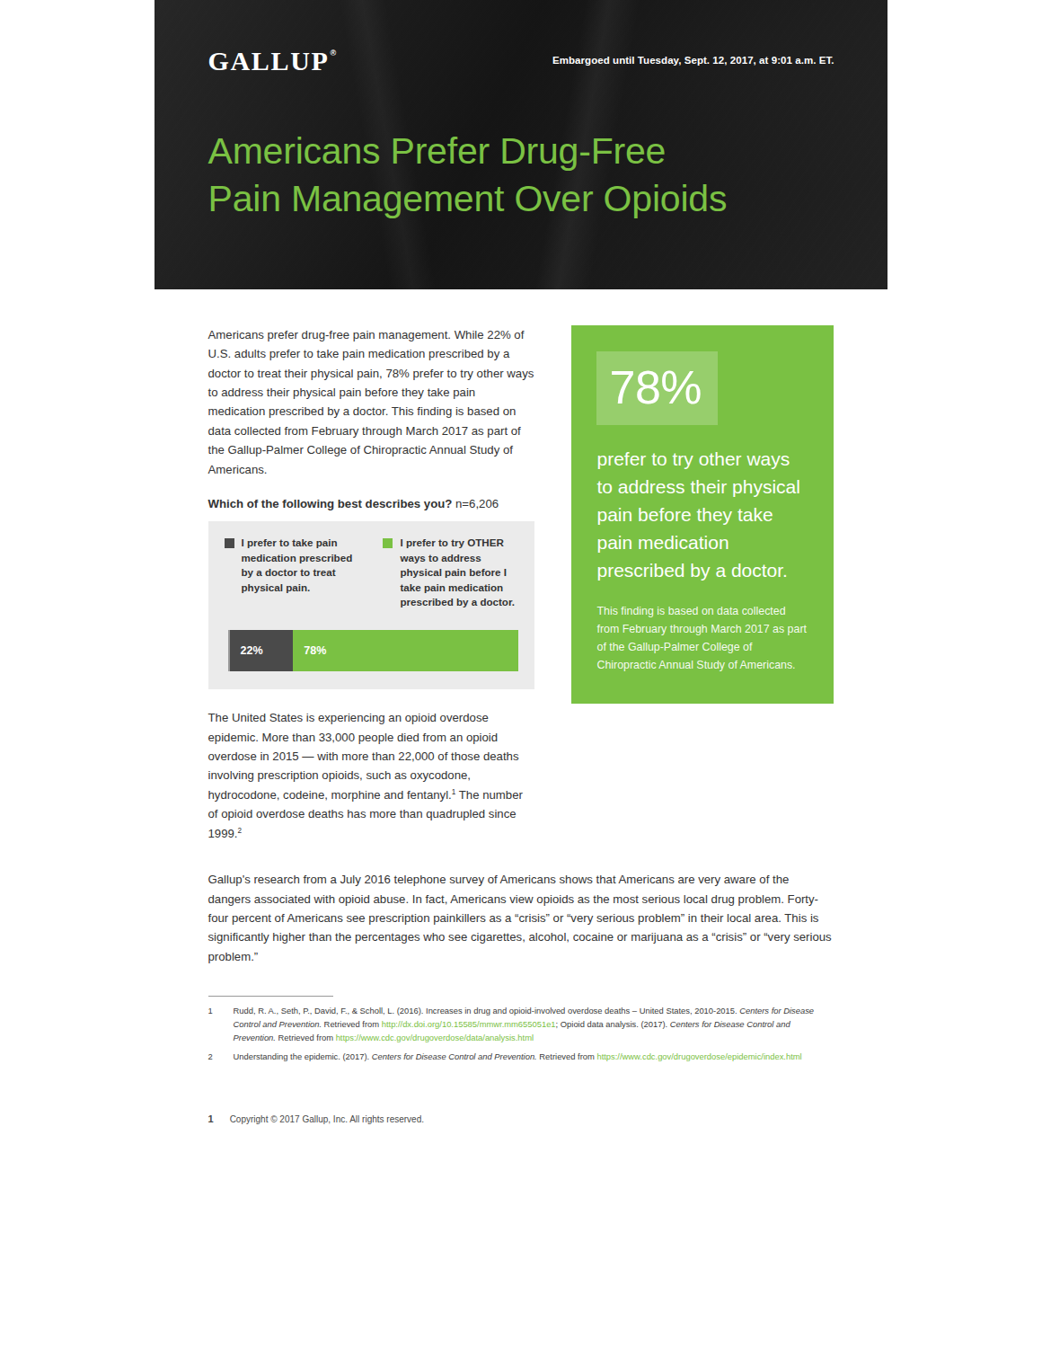GALLUP®
Embargoed until Tuesday, Sept. 12, 2017, at 9:01 a.m. ET.
Americans Prefer Drug-Free
Pain Management Over Opioids
Americans prefer drug-free pain management. While 22% of U.S. adults prefer to take pain medication prescribed by a doctor to treat their physical pain, 78% prefer to try other ways to address their physical pain before they take pain medication prescribed by a doctor. This finding is based on data collected from February through March 2017 as part of the Gallup-Palmer College of Chiropractic Annual Study of Americans.
Which of the following best describes you? n=6,206
I prefer to take pain medication prescribed by a doctor to treat physical pain.
I prefer to try OTHER ways to address physical pain before I take pain medication prescribed by a doctor.
22%
78%
The United States is experiencing an opioid overdose epidemic. More than 33,000 people died from an opioid overdose in 2015 — with more than 22,000 of those deaths involving prescription opioids, such as oxycodone, hydrocodone, codeine, morphine and fentanyl.1 The number of opioid overdose deaths has more than quadrupled since 1999.2
78%
prefer to try other ways to address their physical pain before they take pain medication prescribed by a doctor.
This finding is based on data collected from February through March 2017 as part of the Gallup-Palmer College of Chiropractic Annual Study of Americans.
Gallup's research from a July 2016 telephone survey of Americans shows that Americans are very aware of the dangers associated with opioid abuse. In fact, Americans view opioids as the most serious local drug problem. Forty-four percent of Americans see prescription painkillers as a “crisis” or “very serious problem” in their local area. This is significantly higher than the percentages who see cigarettes, alcohol, cocaine or marijuana as a “crisis” or “very serious problem.”
1 Rudd, R. A., Seth, P., David, F., & Scholl, L. (2016). Increases in drug and opioid-involved overdose deaths – United States, 2010-2015. Centers for Disease Control and Prevention. Retrieved from http://dx.doi.org/10.15585/mmwr.mm655051e1; Opioid data analysis. (2017). Centers for Disease Control and Prevention. Retrieved from https://www.cdc.gov/drugoverdose/data/analysis.html
2 Understanding the epidemic. (2017). Centers for Disease Control and Prevention. Retrieved from https://www.cdc.gov/drugoverdose/epidemic/index.html
1 Copyright © 2017 Gallup, Inc. All rights reserved.